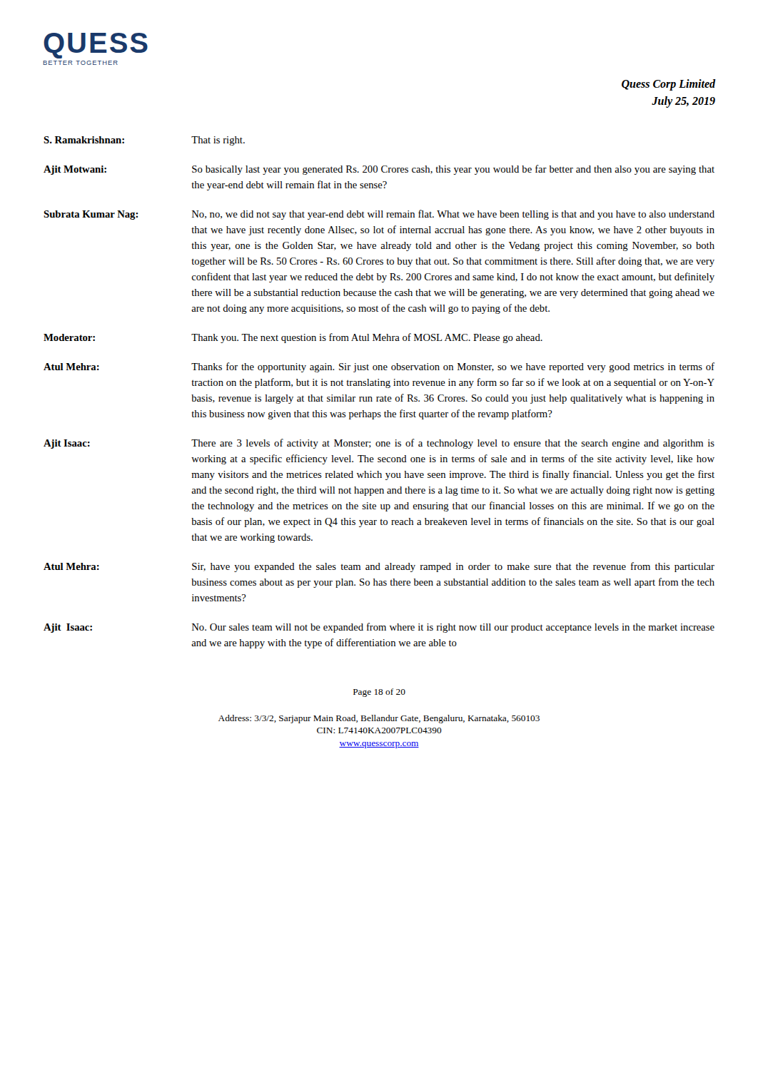QUESS
BETTER TOGETHER
Quess Corp Limited
July 25, 2019
| S. Ramakrishnan: | That is right. |
| Ajit Motwani: | So basically last year you generated Rs. 200 Crores cash, this year you would be far better and then also you are saying that the year-end debt will remain flat in the sense? |
| Subrata Kumar Nag: | No, no, we did not say that year-end debt will remain flat. What we have been telling is that and you have to also understand that we have just recently done Allsec, so lot of internal accrual has gone there. As you know, we have 2 other buyouts in this year, one is the Golden Star, we have already told and other is the Vedang project this coming November, so both together will be Rs. 50 Crores - Rs. 60 Crores to buy that out. So that commitment is there. Still after doing that, we are very confident that last year we reduced the debt by Rs. 200 Crores and same kind, I do not know the exact amount, but definitely there will be a substantial reduction because the cash that we will be generating, we are very determined that going ahead we are not doing any more acquisitions, so most of the cash will go to paying of the debt. |
| Moderator: | Thank you. The next question is from Atul Mehra of MOSL AMC. Please go ahead. |
| Atul Mehra: | Thanks for the opportunity again. Sir just one observation on Monster, so we have reported very good metrics in terms of traction on the platform, but it is not translating into revenue in any form so far so if we look at on a sequential or on Y-on-Y basis, revenue is largely at that similar run rate of Rs. 36 Crores. So could you just help qualitatively what is happening in this business now given that this was perhaps the first quarter of the revamp platform? |
| Ajit Isaac: | There are 3 levels of activity at Monster; one is of a technology level to ensure that the search engine and algorithm is working at a specific efficiency level. The second one is in terms of sale and in terms of the site activity level, like how many visitors and the metrices related which you have seen improve. The third is finally financial. Unless you get the first and the second right, the third will not happen and there is a lag time to it. So what we are actually doing right now is getting the technology and the metrices on the site up and ensuring that our financial losses on this are minimal. If we go on the basis of our plan, we expect in Q4 this year to reach a breakeven level in terms of financials on the site. So that is our goal that we are working towards. |
| Atul Mehra: | Sir, have you expanded the sales team and already ramped in order to make sure that the revenue from this particular business comes about as per your plan. So has there been a substantial addition to the sales team as well apart from the tech investments? |
| Ajit Isaac: | No. Our sales team will not be expanded from where it is right now till our product acceptance levels in the market increase and we are happy with the type of differentiation we are able to |
Page 18 of 20
Address: 3/3/2, Sarjapur Main Road, Bellandur Gate, Bengaluru, Karnataka, 560103
CIN: L74140KA2007PLC04390
www.quesscorp.com